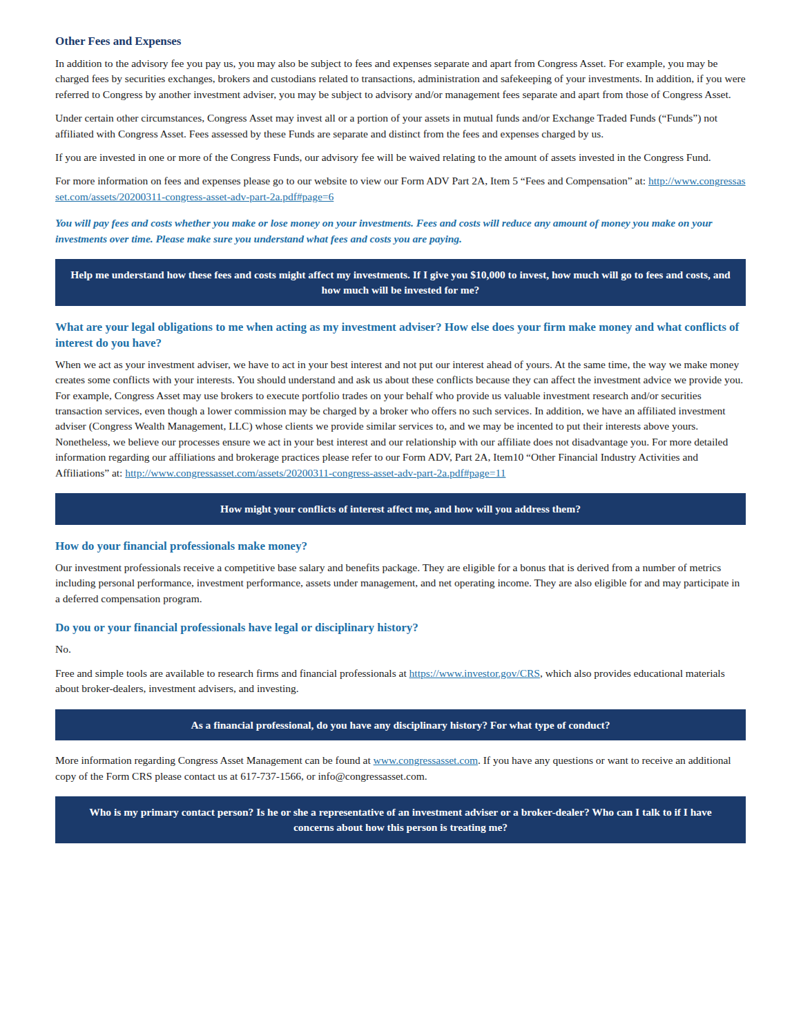Other Fees and Expenses
In addition to the advisory fee you pay us, you may also be subject to fees and expenses separate and apart from Congress Asset. For example, you may be charged fees by securities exchanges, brokers and custodians related to transactions, administration and safekeeping of your investments. In addition, if you were referred to Congress by another investment adviser, you may be subject to advisory and/or management fees separate and apart from those of Congress Asset.
Under certain other circumstances, Congress Asset may invest all or a portion of your assets in mutual funds and/or Exchange Traded Funds (“Funds”) not affiliated with Congress Asset. Fees assessed by these Funds are separate and distinct from the fees and expenses charged by us.
If you are invested in one or more of the Congress Funds, our advisory fee will be waived relating to the amount of assets invested in the Congress Fund.
For more information on fees and expenses please go to our website to view our Form ADV Part 2A, Item 5 “Fees and Compensation” at: http://www.congressasset.com/assets/20200311-congress-asset-adv-part-2a.pdf#page=6
You will pay fees and costs whether you make or lose money on your investments. Fees and costs will reduce any amount of money you make on your investments over time. Please make sure you understand what fees and costs you are paying.
Help me understand how these fees and costs might affect my investments. If I give you $10,000 to invest, how much will go to fees and costs, and how much will be invested for me?
What are your legal obligations to me when acting as my investment adviser? How else does your firm make money and what conflicts of interest do you have?
When we act as your investment adviser, we have to act in your best interest and not put our interest ahead of yours. At the same time, the way we make money creates some conflicts with your interests. You should understand and ask us about these conflicts because they can affect the investment advice we provide you. For example, Congress Asset may use brokers to execute portfolio trades on your behalf who provide us valuable investment research and/or securities transaction services, even though a lower commission may be charged by a broker who offers no such services. In addition, we have an affiliated investment adviser (Congress Wealth Management, LLC) whose clients we provide similar services to, and we may be incented to put their interests above yours. Nonetheless, we believe our processes ensure we act in your best interest and our relationship with our affiliate does not disadvantage you. For more detailed information regarding our affiliations and brokerage practices please refer to our Form ADV, Part 2A, Item10 “Other Financial Industry Activities and Affiliations” at: http://www.congressasset.com/assets/20200311-congress-asset-adv-part-2a.pdf#page=11
How might your conflicts of interest affect me, and how will you address them?
How do your financial professionals make money?
Our investment professionals receive a competitive base salary and benefits package. They are eligible for a bonus that is derived from a number of metrics including personal performance, investment performance, assets under management, and net operating income. They are also eligible for and may participate in a deferred compensation program.
Do you or your financial professionals have legal or disciplinary history?
No.
Free and simple tools are available to research firms and financial professionals at https://www.investor.gov/CRS, which also provides educational materials about broker-dealers, investment advisers, and investing.
As a financial professional, do you have any disciplinary history? For what type of conduct?
More information regarding Congress Asset Management can be found at www.congressasset.com. If you have any questions or want to receive an additional copy of the Form CRS please contact us at 617-737-1566, or info@congressasset.com.
Who is my primary contact person? Is he or she a representative of an investment adviser or a broker-dealer? Who can I talk to if I have concerns about how this person is treating me?